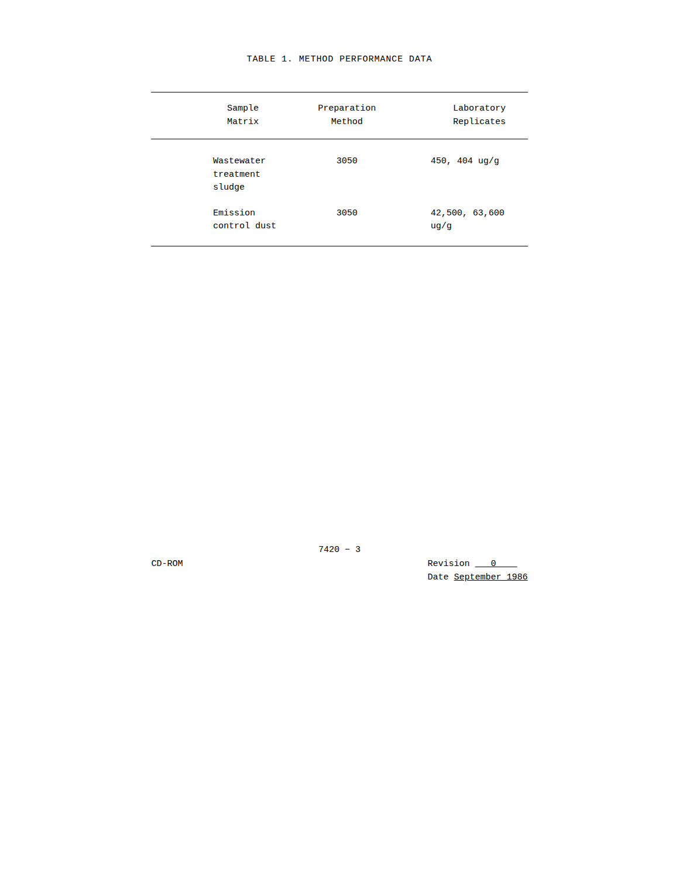TABLE 1. METHOD PERFORMANCE DATA
| Sample Matrix | Preparation Method | Laboratory Replicates |
| --- | --- | --- |
| Wastewater treatment sludge | 3050 | 450, 404 ug/g |
| Emission control dust | 3050 | 42,500, 63,600 ug/g |
7420 − 3
CD-ROM
Revision 0 Date September 1986